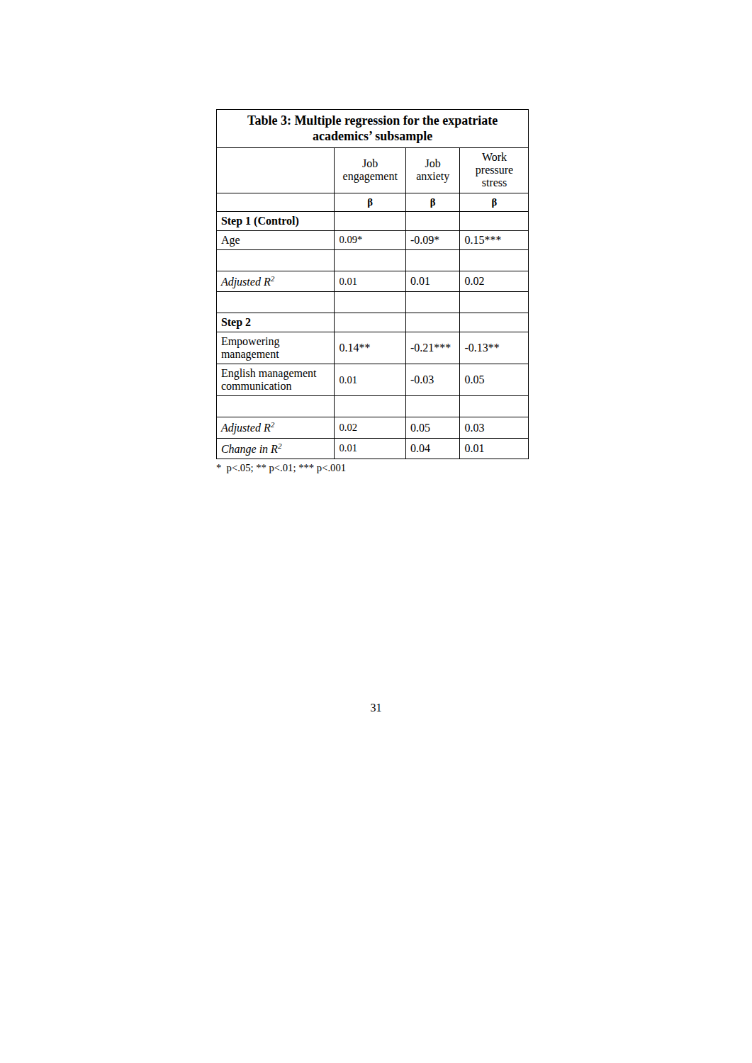| Table 3: Multiple regression for the expatriate academics’ subsample |
| | Job engagement | Job anxiety | Work pressure stress |
| | β | β | β |
| Step 1 (Control) | | | |
| Age | 0.09* | -0.09* | 0.15*** |
| Adjusted R 2 | 0.01 | 0.01 | 0.02 |
| Step 2 | | | |
| Empowering management | 0.14** | -0.21*** | -0.13** |
| English management communication | 0.01 | -0.03 | 0.05 |
| Adjusted R 2 | 0.02 | 0.05 | 0.03 |
| Change in R 2 | 0.01 | 0.04 | 0.01 |
* p<.05; ** p<.01; *** p<.001
31